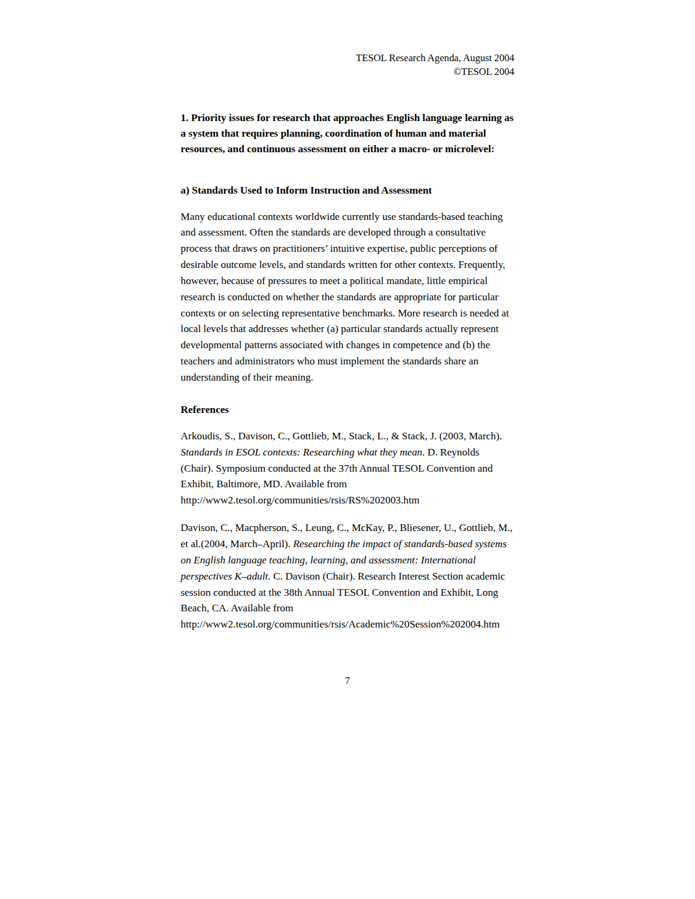TESOL Research Agenda, August 2004
©TESOL 2004
1. Priority issues for research that approaches English language learning as a system that requires planning, coordination of human and material resources, and continuous assessment on either a macro- or microlevel:
a) Standards Used to Inform Instruction and Assessment
Many educational contexts worldwide currently use standards-based teaching and assessment. Often the standards are developed through a consultative process that draws on practitioners’ intuitive expertise, public perceptions of desirable outcome levels, and standards written for other contexts. Frequently, however, because of pressures to meet a political mandate, little empirical research is conducted on whether the standards are appropriate for particular contexts or on selecting representative benchmarks. More research is needed at local levels that addresses whether (a) particular standards actually represent developmental patterns associated with changes in competence and (b) the teachers and administrators who must implement the standards share an understanding of their meaning.
References
Arkoudis, S., Davison, C., Gottlieb, M., Stack, L., & Stack, J. (2003, March). Standards in ESOL contexts: Researching what they mean. D. Reynolds (Chair). Symposium conducted at the 37th Annual TESOL Convention and Exhibit, Baltimore, MD. Available from http://www2.tesol.org/communities/rsis/RS%202003.htm
Davison, C., Macpherson, S., Leung, C., McKay, P., Bliesener, U., Gottlieb, M., et al.(2004, March–April). Researching the impact of standards-based systems on English language teaching, learning, and assessment: International perspectives K–adult. C. Davison (Chair). Research Interest Section academic session conducted at the 38th Annual TESOL Convention and Exhibit, Long Beach, CA. Available from http://www2.tesol.org/communities/rsis/Academic%20Session%202004.htm
7